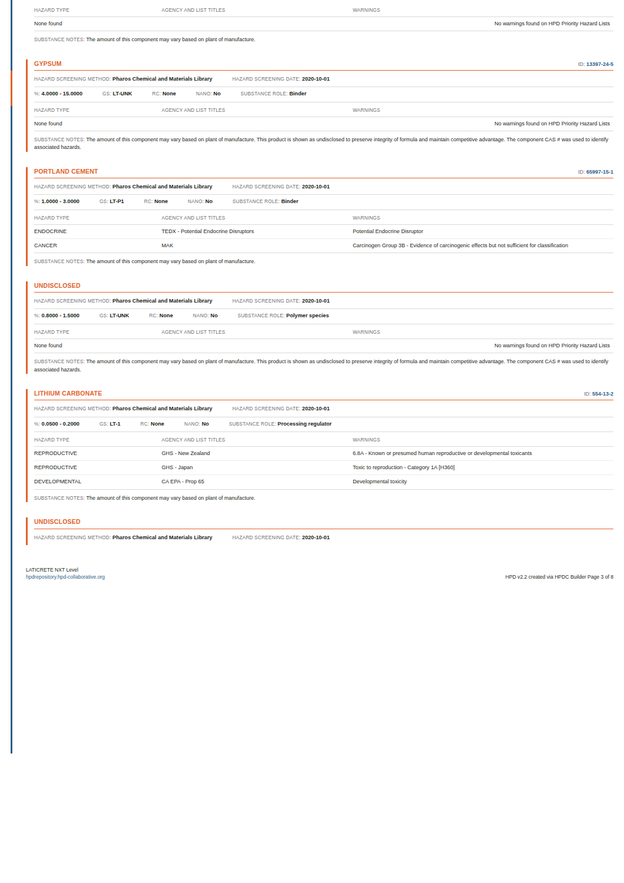| HAZARD TYPE | AGENCY AND LIST TITLES | WARNINGS |
| --- | --- | --- |
| None found | | No warnings found on HPD Priority Hazard Lists |
SUBSTANCE NOTES: The amount of this component may vary based on plant of manufacture.
GYPSUM
ID: 13397-24-5
HAZARD SCREENING METHOD: Pharos Chemical and Materials Library
HAZARD SCREENING DATE: 2020-10-01
%: 4.0000 - 15.0000
GS: LT-UNK
RC: None
NANO: No
SUBSTANCE ROLE: Binder
| HAZARD TYPE | AGENCY AND LIST TITLES | WARNINGS |
| --- | --- | --- |
| None found | | No warnings found on HPD Priority Hazard Lists |
SUBSTANCE NOTES: The amount of this component may vary based on plant of manufacture. This product is shown as undisclosed to preserve integrity of formula and maintain competitive advantage. The component CAS # was used to identify associated hazards.
PORTLAND CEMENT
ID: 65997-15-1
HAZARD SCREENING METHOD: Pharos Chemical and Materials Library
HAZARD SCREENING DATE: 2020-10-01
%: 1.0000 - 3.0000
GS: LT-P1
RC: None
NANO: No
SUBSTANCE ROLE: Binder
| HAZARD TYPE | AGENCY AND LIST TITLES | WARNINGS |
| --- | --- | --- |
| ENDOCRINE | TEDX - Potential Endocrine Disruptors | Potential Endocrine Disruptor |
| CANCER | MAK | Carcinogen Group 3B - Evidence of carcinogenic effects but not sufficient for classification |
SUBSTANCE NOTES: The amount of this component may vary based on plant of manufacture.
UNDISCLOSED
HAZARD SCREENING METHOD: Pharos Chemical and Materials Library
HAZARD SCREENING DATE: 2020-10-01
%: 0.8000 - 1.5000
GS: LT-UNK
RC: None
NANO: No
SUBSTANCE ROLE: Polymer species
| HAZARD TYPE | AGENCY AND LIST TITLES | WARNINGS |
| --- | --- | --- |
| None found | | No warnings found on HPD Priority Hazard Lists |
SUBSTANCE NOTES: The amount of this component may vary based on plant of manufacture. This product is shown as undisclosed to preserve integrity of formula and maintain competitive advantage. The component CAS # was used to identify associated hazards.
LITHIUM CARBONATE
ID: 554-13-2
HAZARD SCREENING METHOD: Pharos Chemical and Materials Library
HAZARD SCREENING DATE: 2020-10-01
%: 0.0500 - 0.2000
GS: LT-1
RC: None
NANO: No
SUBSTANCE ROLE: Processing regulator
| HAZARD TYPE | AGENCY AND LIST TITLES | WARNINGS |
| --- | --- | --- |
| REPRODUCTIVE | GHS - New Zealand | 6.8A - Known or presumed human reproductive or developmental toxicants |
| REPRODUCTIVE | GHS - Japan | Toxic to reproduction - Category 1A [H360] |
| DEVELOPMENTAL | CA EPA - Prop 65 | Developmental toxicity |
SUBSTANCE NOTES: The amount of this component may vary based on plant of manufacture.
UNDISCLOSED
HAZARD SCREENING METHOD: Pharos Chemical and Materials Library
HAZARD SCREENING DATE: 2020-10-01
LATICRETE NXT Level
hpdrepository.hpd-collaborative.org
HPD v2.2 created via HPDC Builder Page 3 of 8